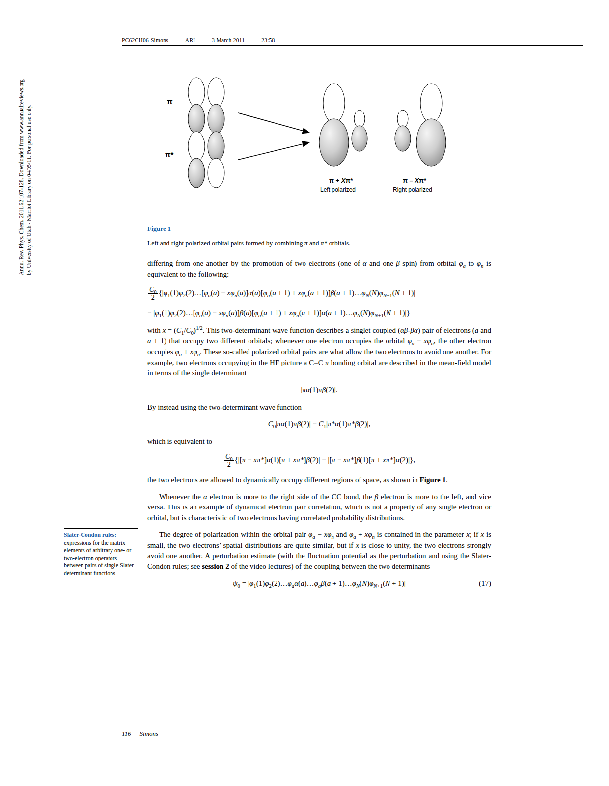PC62CH06-Simons ARI 3 March 201123:58
Annu. Rev. Phys. Chem. 2011.62:107-128. Downloaded from www.annualreviews.org by University of Utah - Marriot Library on 04/05/11. For personal use only.
π π* π + Xπ* Left polarized π – Xπ* Right polarized
Figure 1
Left and right polarized orbital pairs formed by combining π and π* orbitals.
differing from one another by the promotion of two electrons (one of α and one β spin) from orbital φa to φn is equivalent to the following:
C02{|φ1(1)φ2(2)…[φa(a) − xφn(a)]α(a)[φa(a + 1) + xφn(a + 1)]β(a + 1)…φN(N)φN+1(N + 1)|
− |φ1(1)φ2(2)…[φa(a) − xφn(a)]β(a)[φa(a + 1) + xφn(a + 1)]α(a + 1)…φN(N)φN+1(N + 1)|}
with x = (C1/C0)1/2. This two-determinant wave function describes a singlet coupled (αβ-βα) pair of electrons (a and a + 1) that occupy two different orbitals; whenever one electron occupies the orbital φa − xφn, the other electron occupies φa + xφn. These so-called polarized orbital pairs are what allow the two electrons to avoid one another. For example, two electrons occupying in the HF picture a C=C π bonding orbital are described in the mean-field model in terms of the single determinant
|πα(1)πβ(2)|.
By instead using the two-determinant wave function
C0|πα(1)πβ(2)| − C1|π*α(1)π*β(2)|,
which is equivalent to
C02{|[π − xπ*]α(1)[π + xπ*]β(2)| − |[π − xπ*]β(1)[π + xπ*]α(2)|},
the two electrons are allowed to dynamically occupy different regions of space, as shown in Figure 1.
Whenever the α electron is more to the right side of the CC bond, the β electron is more to the left, and vice versa. This is an example of dynamical electron pair correlation, which is not a property of any single electron or orbital, but is characteristic of two electrons having correlated probability distributions.
The degree of polarization within the orbital pair φa − xφn and φa + xφn is contained in the parameter x; if x is small, the two electrons’ spatial distributions are quite similar, but if x is close to unity, the two electrons strongly avoid one another. A perturbation estimate (with the fluctuation potential as the perturbation and using the Slater-Condon rules; see session 2 of the video lectures) of the coupling between the two determinants
ψ0 = |φ1(1)φ2(2)…φaα(a)…φaβ(a + 1)…φN(N)φN+1(N + 1)| (17)
Slater-Condon rules: expressions for the matrix elements of arbitrary one- or two-electron operators between pairs of single Slater determinant functions
116 Simons